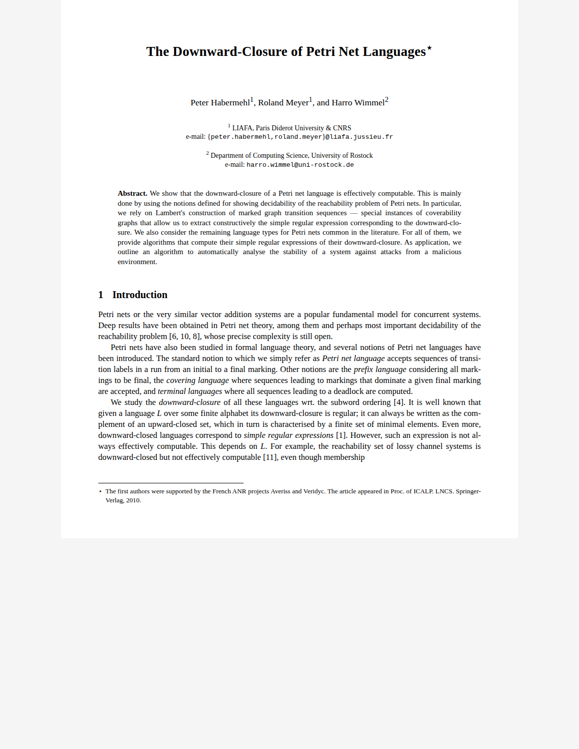The Downward-Closure of Petri Net Languages⋆
Peter Habermehl1, Roland Meyer1, and Harro Wimmel2
1 LIAFA, Paris Diderot University & CNRS
e-mail: {peter.habermehl,roland.meyer}@liafa.jussieu.fr
2 Department of Computing Science, University of Rostock
e-mail: harro.wimmel@uni-rostock.de
Abstract. We show that the downward-closure of a Petri net language is effectively computable. This is mainly done by using the notions defined for showing decidability of the reachability problem of Petri nets. In particular, we rely on Lambert's construction of marked graph transition sequences — special instances of coverability graphs that allow us to extract constructively the simple regular expression corresponding to the downward-closure. We also consider the remaining language types for Petri nets common in the literature. For all of them, we provide algorithms that compute their simple regular expressions of their downward-closure. As application, we outline an algorithm to automatically analyse the stability of a system against attacks from a malicious environment.
1 Introduction
Petri nets or the very similar vector addition systems are a popular fundamental model for concurrent systems. Deep results have been obtained in Petri net theory, among them and perhaps most important decidability of the reachability problem [6, 10, 8], whose precise complexity is still open.
Petri nets have also been studied in formal language theory, and several notions of Petri net languages have been introduced. The standard notion to which we simply refer as Petri net language accepts sequences of transition labels in a run from an initial to a final marking. Other notions are the prefix language considering all markings to be final, the covering language where sequences leading to markings that dominate a given final marking are accepted, and terminal languages where all sequences leading to a deadlock are computed.
We study the downward-closure of all these languages wrt. the subword ordering [4]. It is well known that given a language L over some finite alphabet its downward-closure is regular; it can always be written as the complement of an upward-closed set, which in turn is characterised by a finite set of minimal elements. Even more, downward-closed languages correspond to simple regular expressions [1]. However, such an expression is not always effectively computable. This depends on L. For example, the reachability set of lossy channel systems is downward-closed but not effectively computable [11], even though membership
⋆The first authors were supported by the French ANR projects Averiss and Veridyc. The article appeared in Proc. of ICALP. LNCS. Springer-Verlag, 2010.